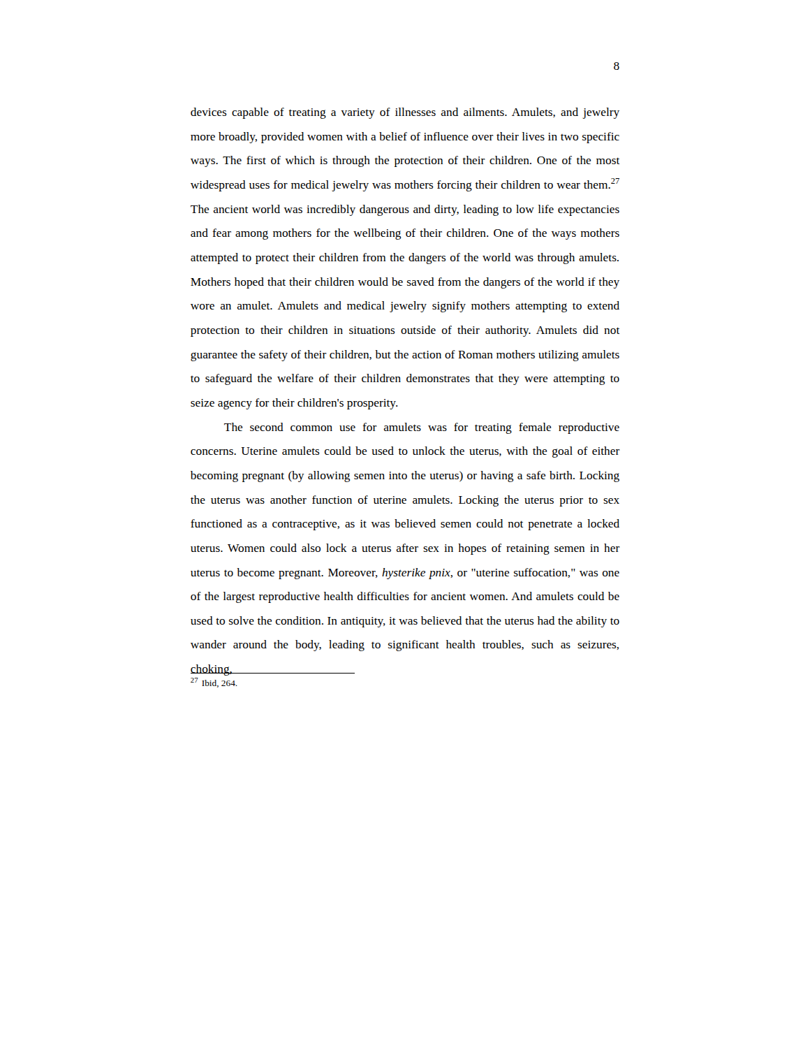8
devices capable of treating a variety of illnesses and ailments. Amulets, and jewelry more broadly, provided women with a belief of influence over their lives in two specific ways. The first of which is through the protection of their children. One of the most widespread uses for medical jewelry was mothers forcing their children to wear them.27 The ancient world was incredibly dangerous and dirty, leading to low life expectancies and fear among mothers for the wellbeing of their children. One of the ways mothers attempted to protect their children from the dangers of the world was through amulets. Mothers hoped that their children would be saved from the dangers of the world if they wore an amulet. Amulets and medical jewelry signify mothers attempting to extend protection to their children in situations outside of their authority. Amulets did not guarantee the safety of their children, but the action of Roman mothers utilizing amulets to safeguard the welfare of their children demonstrates that they were attempting to seize agency for their children's prosperity.
The second common use for amulets was for treating female reproductive concerns. Uterine amulets could be used to unlock the uterus, with the goal of either becoming pregnant (by allowing semen into the uterus) or having a safe birth. Locking the uterus was another function of uterine amulets. Locking the uterus prior to sex functioned as a contraceptive, as it was believed semen could not penetrate a locked uterus. Women could also lock a uterus after sex in hopes of retaining semen in her uterus to become pregnant. Moreover, hysterike pnix, or "uterine suffocation," was one of the largest reproductive health difficulties for ancient women. And amulets could be used to solve the condition. In antiquity, it was believed that the uterus had the ability to wander around the body, leading to significant health troubles, such as seizures, choking,
27 Ibid, 264.